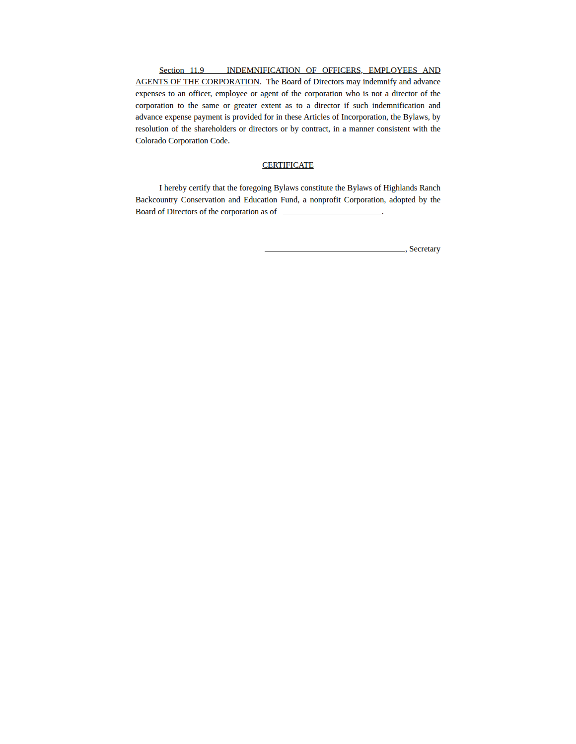Section 11.9 INDEMNIFICATION OF OFFICERS, EMPLOYEES AND AGENTS OF THE CORPORATION. The Board of Directors may indemnify and advance expenses to an officer, employee or agent of the corporation who is not a director of the corporation to the same or greater extent as to a director if such indemnification and advance expense payment is provided for in these Articles of Incorporation, the Bylaws, by resolution of the shareholders or directors or by contract, in a manner consistent with the Colorado Corporation Code.
CERTIFICATE
I hereby certify that the foregoing Bylaws constitute the Bylaws of Highlands Ranch Backcountry Conservation and Education Fund, a nonprofit Corporation, adopted by the Board of Directors of the corporation as of .
, Secretary